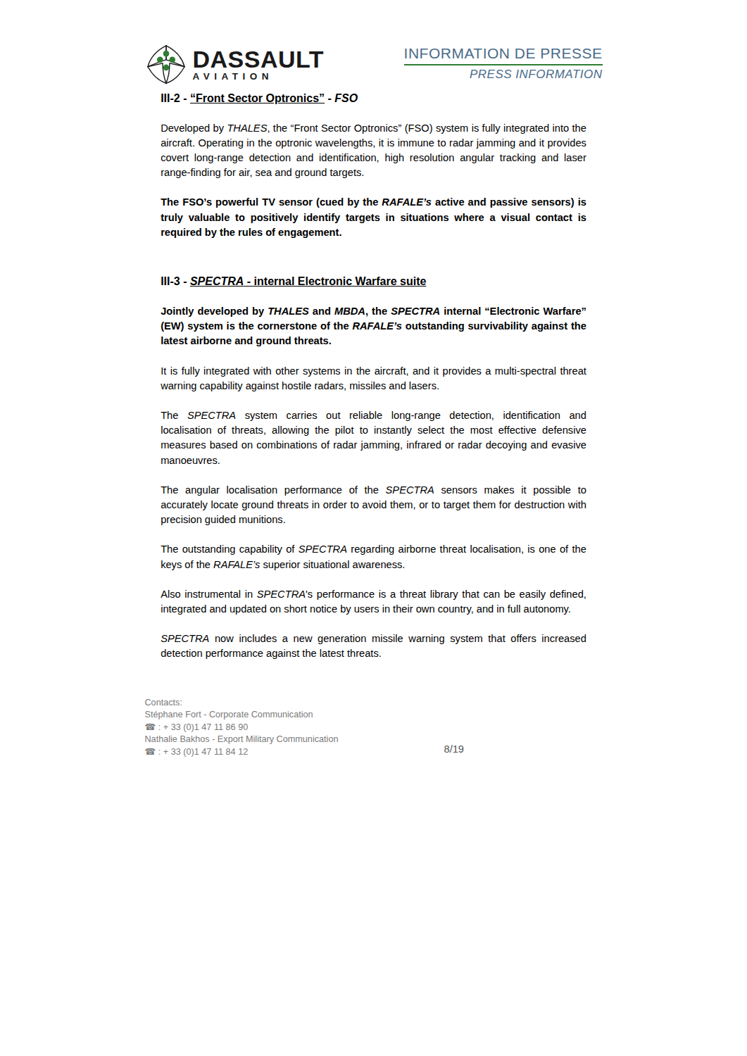DASSAULT AVIATION
INFORMATION DE PRESSE
PRESS INFORMATION
III-2 - “Front Sector Optronics” - FSO
Developed by THALES, the “Front Sector Optronics” (FSO) system is fully integrated into the aircraft. Operating in the optronic wavelengths, it is immune to radar jamming and it provides covert long-range detection and identification, high resolution angular tracking and laser range-finding for air, sea and ground targets.
The FSO’s powerful TV sensor (cued by the RAFALE’s active and passive sensors) is truly valuable to positively identify targets in situations where a visual contact is required by the rules of engagement.
III-3 - SPECTRA - internal Electronic Warfare suite
Jointly developed by THALES and MBDA, the SPECTRA internal “Electronic Warfare” (EW) system is the cornerstone of the RAFALE’s outstanding survivability against the latest airborne and ground threats.
It is fully integrated with other systems in the aircraft, and it provides a multi-spectral threat warning capability against hostile radars, missiles and lasers.
The SPECTRA system carries out reliable long-range detection, identification and localisation of threats, allowing the pilot to instantly select the most effective defensive measures based on combinations of radar jamming, infrared or radar decoying and evasive manoeuvres.
The angular localisation performance of the SPECTRA sensors makes it possible to accurately locate ground threats in order to avoid them, or to target them for destruction with precision guided munitions.
The outstanding capability of SPECTRA regarding airborne threat localisation, is one of the keys of the RAFALE’s superior situational awareness.
Also instrumental in SPECTRA's performance is a threat library that can be easily defined, integrated and updated on short notice by users in their own country, and in full autonomy.
SPECTRA now includes a new generation missile warning system that offers increased detection performance against the latest threats.
Contacts:
Stéphane Fort - Corporate Communication
☎ : + 33 (0)1 47 11 86 90
Nathalie Bakhos - Export Military Communication
☎ : + 33 (0)1 47 11 84 12
8/19